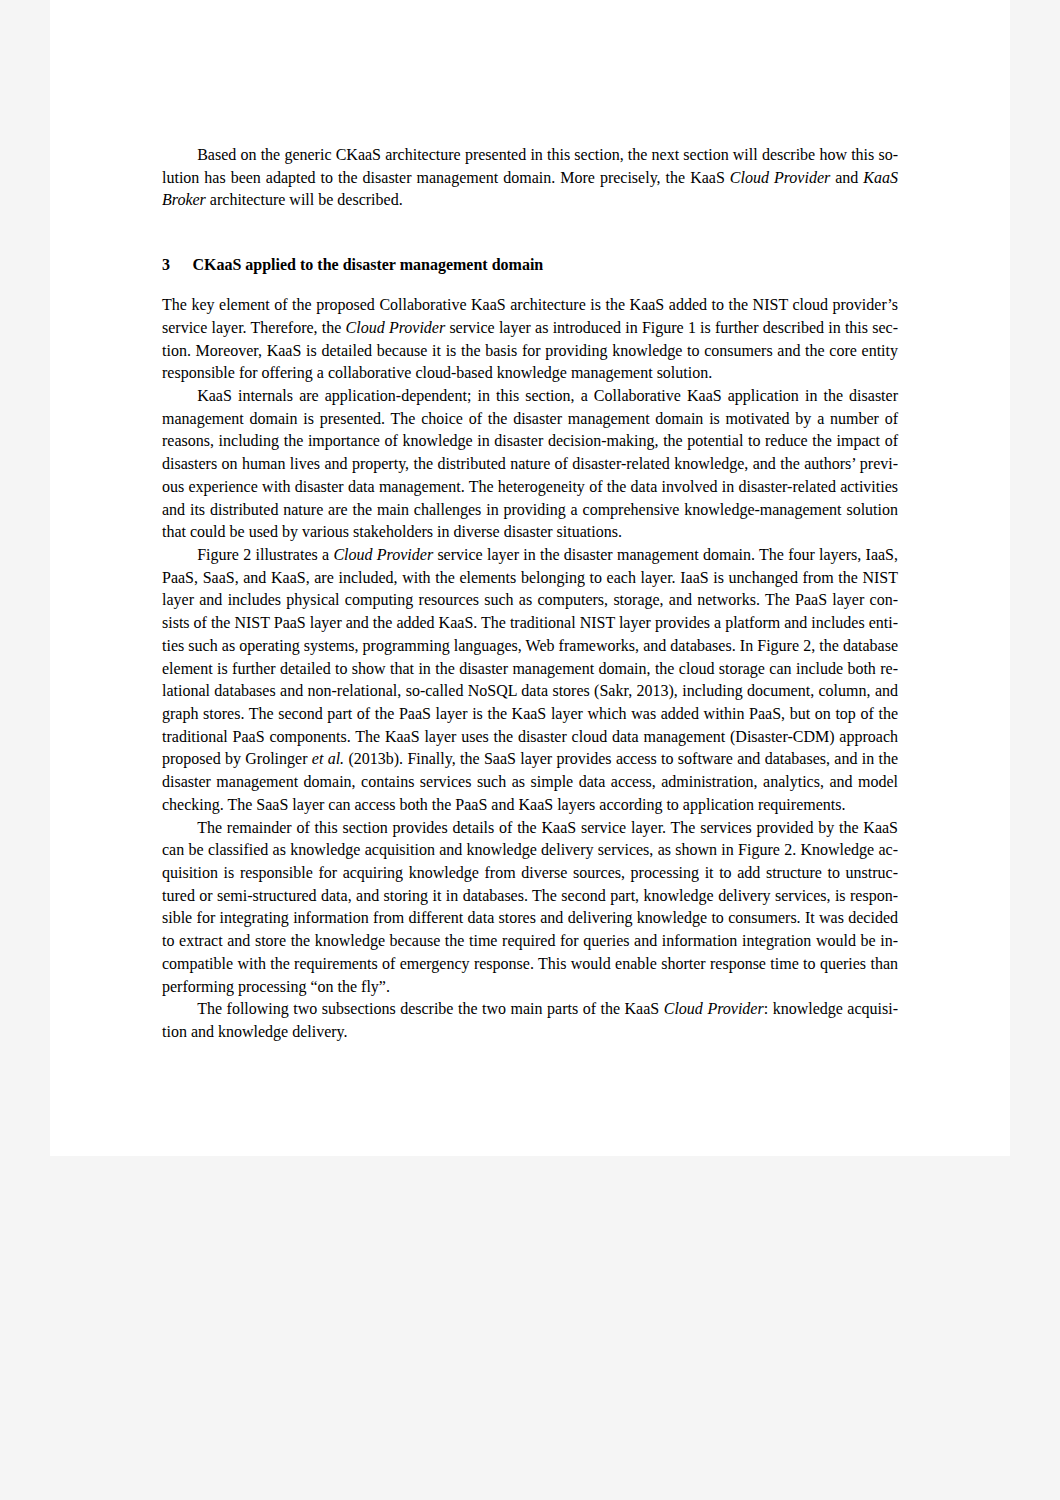Based on the generic CKaaS architecture presented in this section, the next section will describe how this solution has been adapted to the disaster management domain. More precisely, the KaaS Cloud Provider and KaaS Broker architecture will be described.
3 CKaaS applied to the disaster management domain
The key element of the proposed Collaborative KaaS architecture is the KaaS added to the NIST cloud provider’s service layer. Therefore, the Cloud Provider service layer as introduced in Figure 1 is further described in this section. Moreover, KaaS is detailed because it is the basis for providing knowledge to consumers and the core entity responsible for offering a collaborative cloud-based knowledge management solution.
KaaS internals are application-dependent; in this section, a Collaborative KaaS application in the disaster management domain is presented. The choice of the disaster management domain is motivated by a number of reasons, including the importance of knowledge in disaster decision-making, the potential to reduce the impact of disasters on human lives and property, the distributed nature of disaster-related knowledge, and the authors’ previous experience with disaster data management. The heterogeneity of the data involved in disaster-related activities and its distributed nature are the main challenges in providing a comprehensive knowledge-management solution that could be used by various stakeholders in diverse disaster situations.
Figure 2 illustrates a Cloud Provider service layer in the disaster management domain. The four layers, IaaS, PaaS, SaaS, and KaaS, are included, with the elements belonging to each layer. IaaS is unchanged from the NIST layer and includes physical computing resources such as computers, storage, and networks. The PaaS layer consists of the NIST PaaS layer and the added KaaS. The traditional NIST layer provides a platform and includes entities such as operating systems, programming languages, Web frameworks, and databases. In Figure 2, the database element is further detailed to show that in the disaster management domain, the cloud storage can include both relational databases and non-relational, so-called NoSQL data stores (Sakr, 2013), including document, column, and graph stores. The second part of the PaaS layer is the KaaS layer which was added within PaaS, but on top of the traditional PaaS components. The KaaS layer uses the disaster cloud data management (Disaster-CDM) approach proposed by Grolinger et al. (2013b). Finally, the SaaS layer provides access to software and databases, and in the disaster management domain, contains services such as simple data access, administration, analytics, and model checking. The SaaS layer can access both the PaaS and KaaS layers according to application requirements.
The remainder of this section provides details of the KaaS service layer. The services provided by the KaaS can be classified as knowledge acquisition and knowledge delivery services, as shown in Figure 2. Knowledge acquisition is responsible for acquiring knowledge from diverse sources, processing it to add structure to unstructured or semi-structured data, and storing it in databases. The second part, knowledge delivery services, is responsible for integrating information from different data stores and delivering knowledge to consumers. It was decided to extract and store the knowledge because the time required for queries and information integration would be incompatible with the requirements of emergency response. This would enable shorter response time to queries than performing processing “on the fly”.
The following two subsections describe the two main parts of the KaaS Cloud Provider: knowledge acquisition and knowledge delivery.